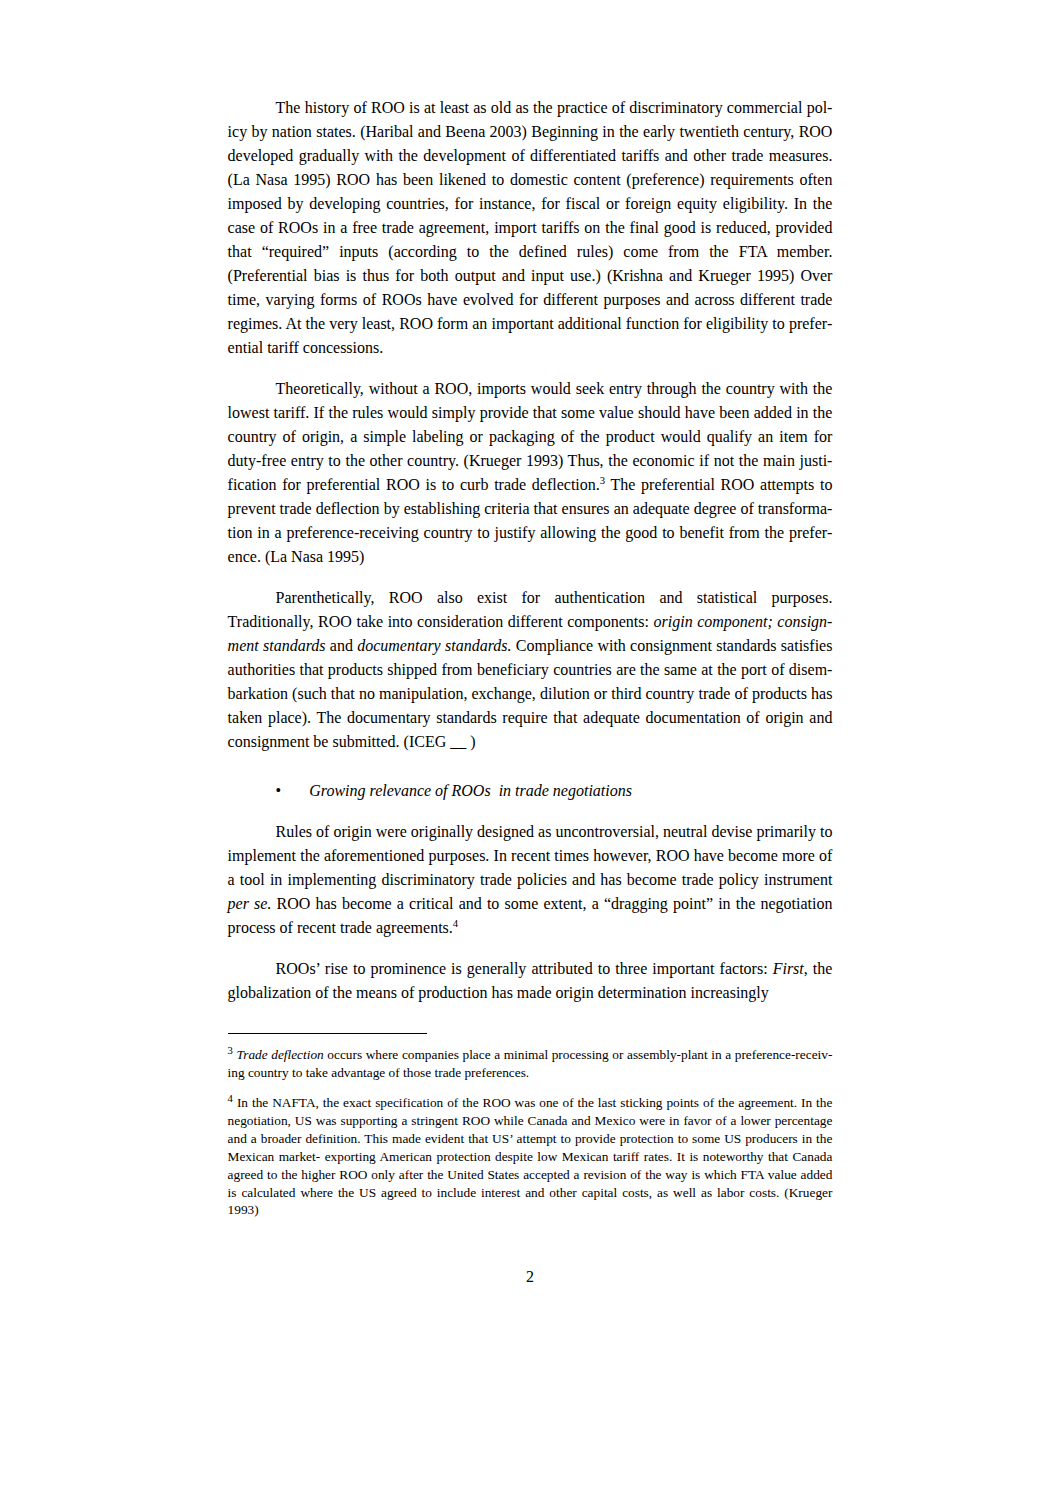The history of ROO is at least as old as the practice of discriminatory commercial policy by nation states. (Haribal and Beena 2003) Beginning in the early twentieth century, ROO developed gradually with the development of differentiated tariffs and other trade measures. (La Nasa 1995) ROO has been likened to domestic content (preference) requirements often imposed by developing countries, for instance, for fiscal or foreign equity eligibility. In the case of ROOs in a free trade agreement, import tariffs on the final good is reduced, provided that “required” inputs (according to the defined rules) come from the FTA member. (Preferential bias is thus for both output and input use.) (Krishna and Krueger 1995) Over time, varying forms of ROOs have evolved for different purposes and across different trade regimes. At the very least, ROO form an important additional function for eligibility to preferential tariff concessions.
Theoretically, without a ROO, imports would seek entry through the country with the lowest tariff. If the rules would simply provide that some value should have been added in the country of origin, a simple labeling or packaging of the product would qualify an item for duty-free entry to the other country. (Krueger 1993) Thus, the economic if not the main justification for preferential ROO is to curb trade deflection.3 The preferential ROO attempts to prevent trade deflection by establishing criteria that ensures an adequate degree of transformation in a preference-receiving country to justify allowing the good to benefit from the preference. (La Nasa 1995)
Parenthetically, ROO also exist for authentication and statistical purposes. Traditionally, ROO take into consideration different components: origin component; consignment standards and documentary standards. Compliance with consignment standards satisfies authorities that products shipped from beneficiary countries are the same at the port of disembarkation (such that no manipulation, exchange, dilution or third country trade of products has taken place). The documentary standards require that adequate documentation of origin and consignment be submitted. (ICEG __ )
• Growing relevance of ROOs in trade negotiations
Rules of origin were originally designed as uncontroversial, neutral devise primarily to implement the aforementioned purposes. In recent times however, ROO have become more of a tool in implementing discriminatory trade policies and has become trade policy instrument per se. ROO has become a critical and to some extent, a “dragging point” in the negotiation process of recent trade agreements.4
ROOs’ rise to prominence is generally attributed to three important factors: First, the globalization of the means of production has made origin determination increasingly
3 Trade deflection occurs where companies place a minimal processing or assembly-plant in a preference-receiving country to take advantage of those trade preferences.
4 In the NAFTA, the exact specification of the ROO was one of the last sticking points of the agreement. In the negotiation, US was supporting a stringent ROO while Canada and Mexico were in favor of a lower percentage and a broader definition. This made evident that US’ attempt to provide protection to some US producers in the Mexican market- exporting American protection despite low Mexican tariff rates. It is noteworthy that Canada agreed to the higher ROO only after the United States accepted a revision of the way is which FTA value added is calculated where the US agreed to include interest and other capital costs, as well as labor costs. (Krueger 1993)
2